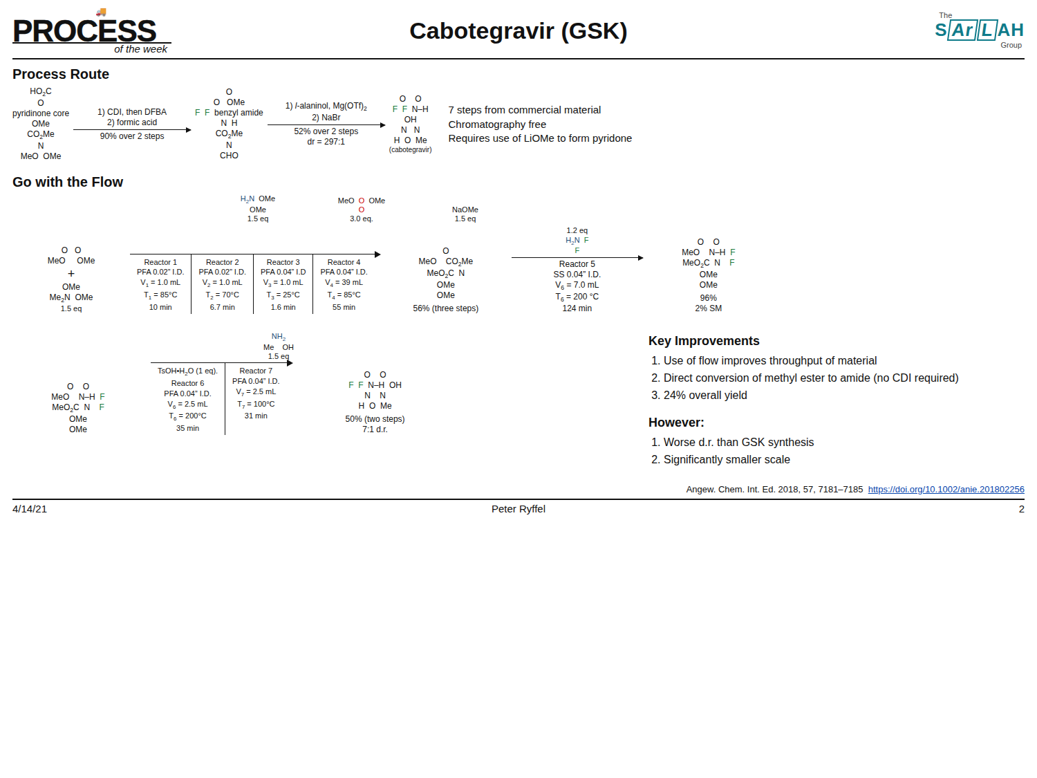🚚
PROCESS
of the week
Cabotegravir (GSK)
The
SAr LAH
Group
Process Route
HO2C O pyridinone core OMe CO2Me N MeO OMe
1) CDI, then DFBA
2) formic acid 90% over 2 steps
O O OMe F F benzyl amide N H CO2Me N CHO
1) l-alaninol, Mg(OTf)2
2) NaBr 52% over 2 steps
dr = 297:1
O O F F N–H OH N N H O Me (cabotegravir)
7 steps from commercial material
Chromatography free
Requires use of LiOMe to form pyridone
Go with the Flow
H2N OMe
OMe
1.5 eq
MeO O OMe
O
3.0 eq.
NaOMe
1.5 eq
O O MeO OMe + OMe Me2N OMe 1.5 eq
Reactor 1
PFA 0.02” I.D.
V1 = 1.0 mL
T1 = 85°C
10 min
Reactor 2
PFA 0.02” I.D.
V2 = 1.0 mL
T2 = 70°C
6.7 min
Reactor 3
PFA 0.04” I.D
V3 = 1.0 mL
T3 = 25°C
1.6 min
Reactor 4
PFA 0.04” I.D.
V4 = 39 mL
T4 = 85°C
55 min
O MeO CO2Me MeO2C N OMe OMe 56% (three steps)
1.2 eq
H2N F
F
Reactor 5
SS 0.04” I.D.
V6 = 7.0 mL
T6 = 200 °C
124 min
O O MeO N–H F MeO2C N F OMe OMe 96%
2% SM
NH2
Me OH
1.5 eq
O O MeO N–H F MeO2C N F OMe OMe
TsOH•H2O (1 eq).
Reactor 6
PFA 0.04” I.D.
V6 = 2.5 mL
T6 = 200°C
35 min
Reactor 7
PFA 0.04” I.D.
V7 = 2.5 mL
T7 = 100°C
31 min
O O F F N–H OH N N H O Me 50% (two steps)
7:1 d.r.
Key Improvements
Use of flow improves throughput of material
Direct conversion of methyl ester to amide (no CDI required)
24% overall yield
However:
Worse d.r. than GSK synthesis
Significantly smaller scale
Angew. Chem. Int. Ed. 2018, 57, 7181–7185 https://doi.org/10.1002/anie.201802256
4/14/21
Peter Ryffel
2